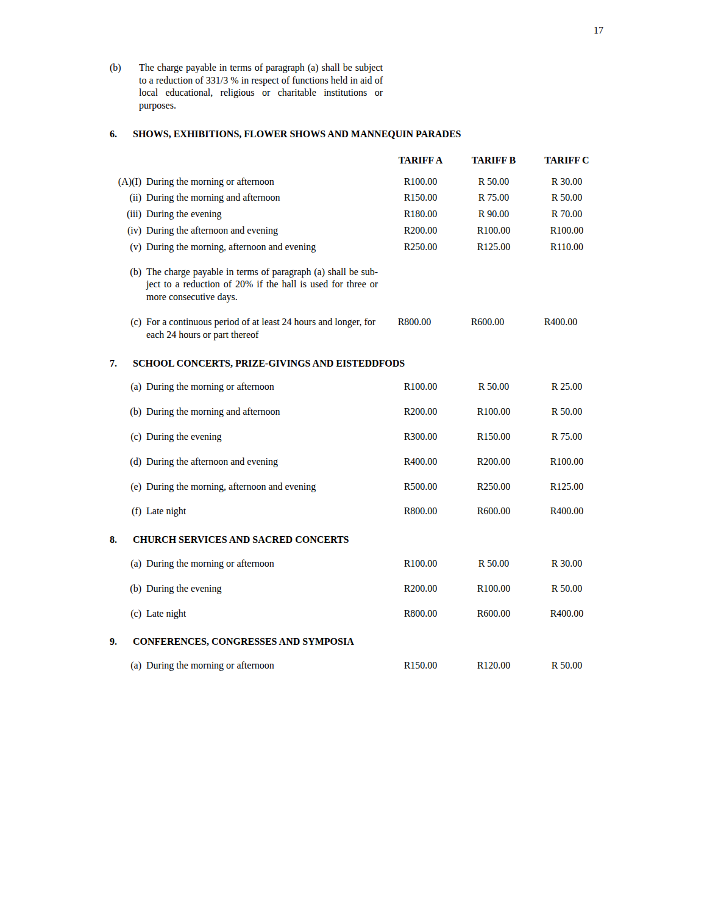17
(b)
The charge payable in terms of paragraph (a) shall be subject to a reduction of 331/3 % in respect of functions held in aid of local educational, religious or charitable institutions or purposes.
6. SHOWS, EXHIBITIONS, FLOWER SHOWS AND MANNEQUIN PARADES
TARIFF A
TARIFF B
TARIFF C
(A)(I)
During the morning or afternoon
R100.00
R 50.00
R 30.00
(ii)
During the morning and afternoon
R150.00
R 75.00
R 50.00
(iii)
During the evening
R180.00
R 90.00
R 70.00
(iv)
During the afternoon and evening
R200.00
R100.00
R100.00
(v)
During the morning, afternoon and evening
R250.00
R125.00
R110.00
(b)
The charge payable in terms of paragraph (a) shall be subject to a reduction of 20% if the hall is used for three or more consecutive days.
(c)
For a continuous period of at least 24 hours and longer, for each 24 hours or part thereof
R800.00
R600.00
R400.00
7. SCHOOL CONCERTS, PRIZE-GIVINGS AND EISTEDDFODS
(a)
During the morning or afternoon
R100.00
R 50.00
R 25.00
(b)
During the morning and afternoon
R200.00
R100.00
R 50.00
(c)
During the evening
R300.00
R150.00
R 75.00
(d)
During the afternoon and evening
R400.00
R200.00
R100.00
(e)
During the morning, afternoon and evening
R500.00
R250.00
R125.00
(f)
Late night
R800.00
R600.00
R400.00
8. CHURCH SERVICES AND SACRED CONCERTS
(a)
During the morning or afternoon
R100.00
R 50.00
R 30.00
(b)
During the evening
R200.00
R100.00
R 50.00
(c)
Late night
R800.00
R600.00
R400.00
9. CONFERENCES, CONGRESSES AND SYMPOSIA
(a)
During the morning or afternoon
R150.00
R120.00
R 50.00